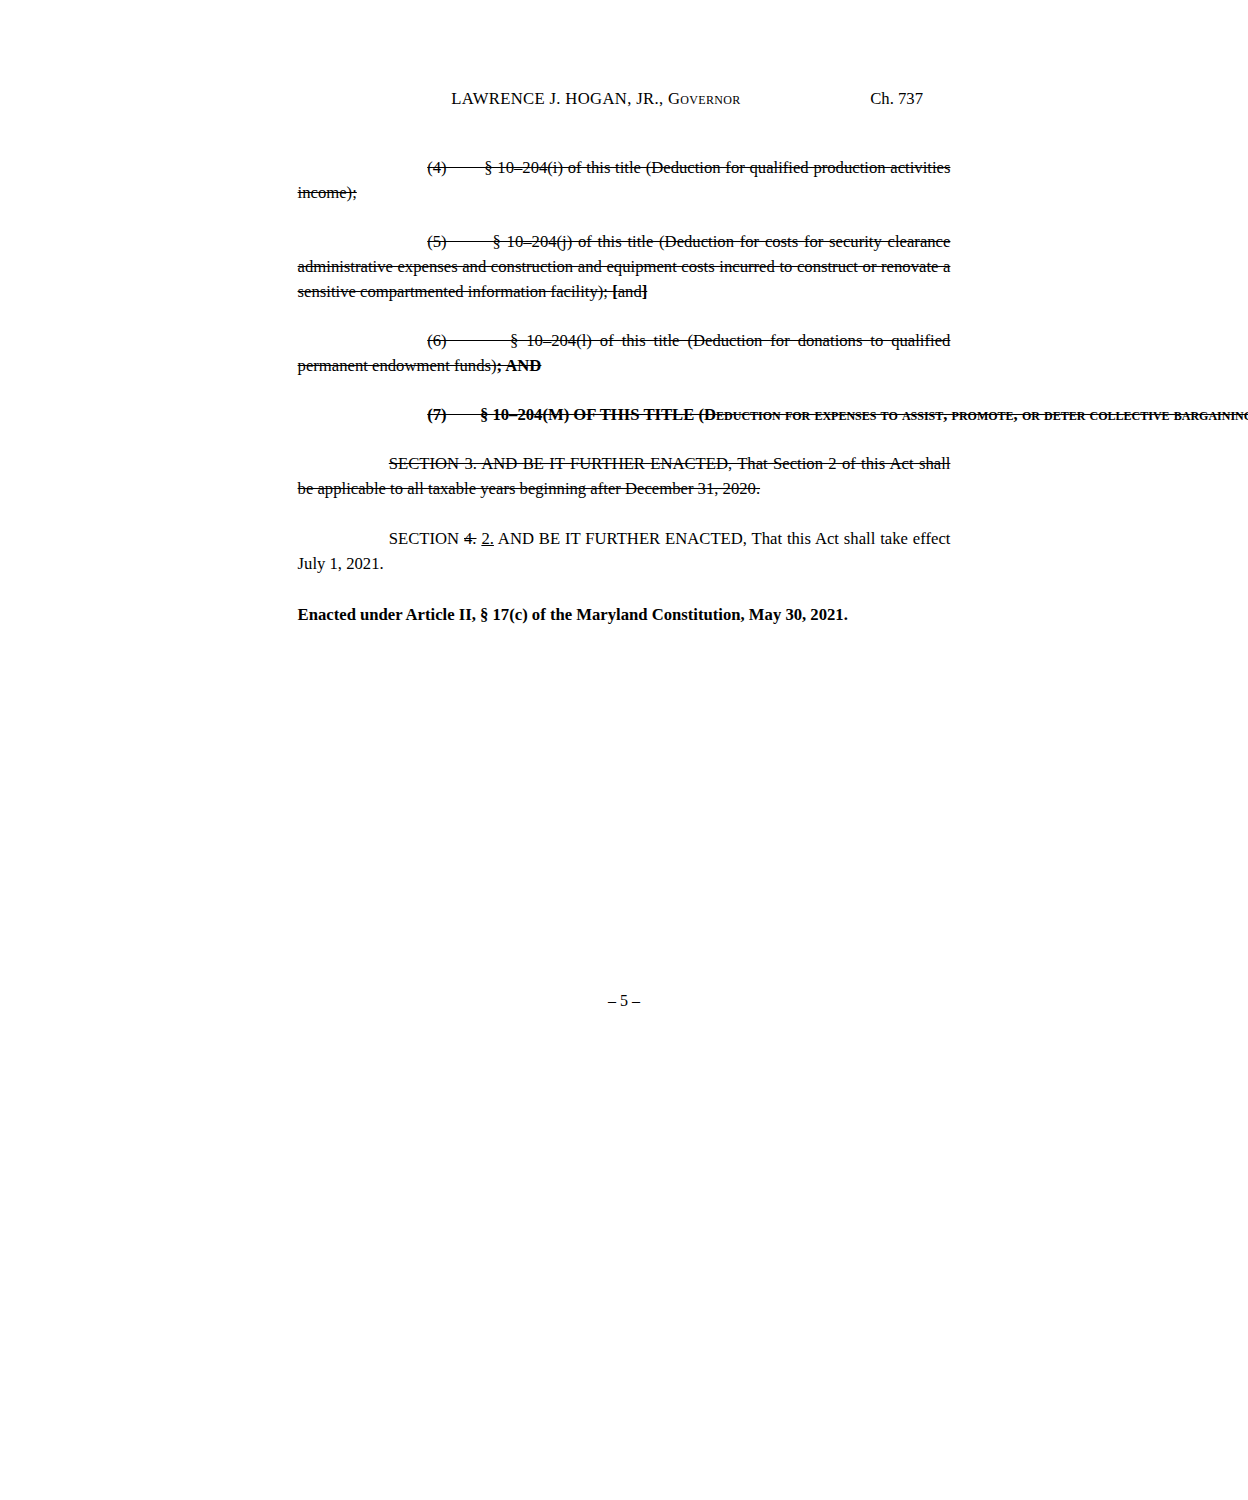LAWRENCE J. HOGAN, JR., Governor Ch. 737
(4) § 10–204(i) of this title (Deduction for qualified production activities income);
(5) § 10–204(j) of this title (Deduction for costs for security clearance administrative expenses and construction and equipment costs incurred to construct or renovate a sensitive compartmented information facility); [and]
(6) § 10–204(l) of this title (Deduction for donations to qualified permanent endowment funds); AND
(7) § 10–204(M) OF THIS TITLE (Deduction for expenses to assist, promote, or deter collective bargaining).
SECTION 3. AND BE IT FURTHER ENACTED, That Section 2 of this Act shall be applicable to all taxable years beginning after December 31, 2020.
SECTION 4. 2. AND BE IT FURTHER ENACTED, That this Act shall take effect July 1, 2021.
Enacted under Article II, § 17(c) of the Maryland Constitution, May 30, 2021.
– 5 –